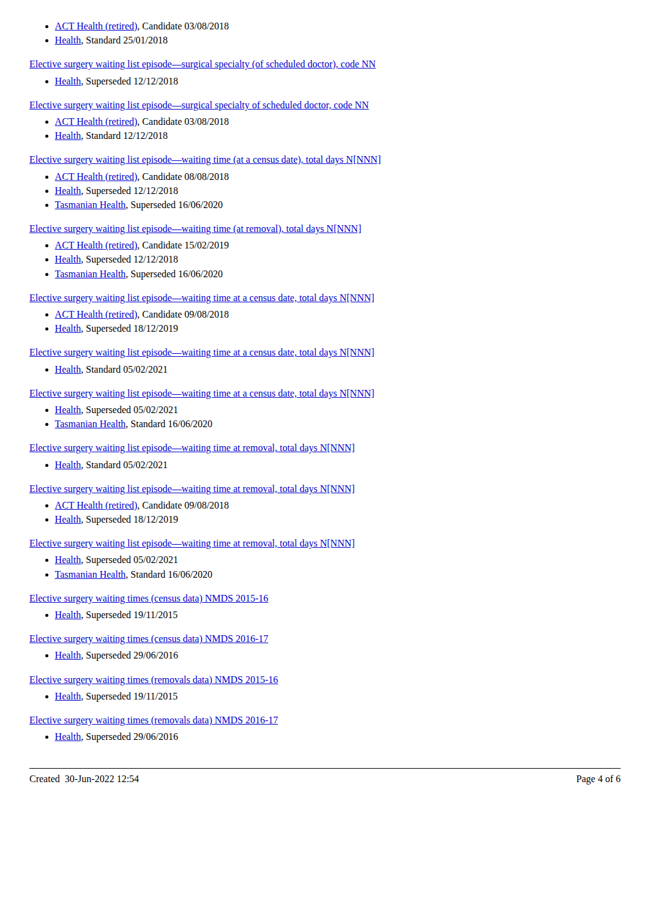ACT Health (retired), Candidate 03/08/2018
Health, Standard 25/01/2018
Elective surgery waiting list episode—surgical specialty (of scheduled doctor), code NN
Health, Superseded 12/12/2018
Elective surgery waiting list episode—surgical specialty of scheduled doctor, code NN
ACT Health (retired), Candidate 03/08/2018
Health, Standard 12/12/2018
Elective surgery waiting list episode—waiting time (at a census date), total days N[NNN]
ACT Health (retired), Candidate 08/08/2018
Health, Superseded 12/12/2018
Tasmanian Health, Superseded 16/06/2020
Elective surgery waiting list episode—waiting time (at removal), total days N[NNN]
ACT Health (retired), Candidate 15/02/2019
Health, Superseded 12/12/2018
Tasmanian Health, Superseded 16/06/2020
Elective surgery waiting list episode—waiting time at a census date, total days N[NNN]
ACT Health (retired), Candidate 09/08/2018
Health, Superseded 18/12/2019
Elective surgery waiting list episode—waiting time at a census date, total days N[NNN]
Health, Standard 05/02/2021
Elective surgery waiting list episode—waiting time at a census date, total days N[NNN]
Health, Superseded 05/02/2021
Tasmanian Health, Standard 16/06/2020
Elective surgery waiting list episode—waiting time at removal, total days N[NNN]
Health, Standard 05/02/2021
Elective surgery waiting list episode—waiting time at removal, total days N[NNN]
ACT Health (retired), Candidate 09/08/2018
Health, Superseded 18/12/2019
Elective surgery waiting list episode—waiting time at removal, total days N[NNN]
Health, Superseded 05/02/2021
Tasmanian Health, Standard 16/06/2020
Elective surgery waiting times (census data) NMDS 2015-16
Health, Superseded 19/11/2015
Elective surgery waiting times (census data) NMDS 2016-17
Health, Superseded 29/06/2016
Elective surgery waiting times (removals data) NMDS 2015-16
Health, Superseded 19/11/2015
Elective surgery waiting times (removals data) NMDS 2016-17
Health, Superseded 29/06/2016
Created 30-Jun-2022 12:54 Page 4 of 6